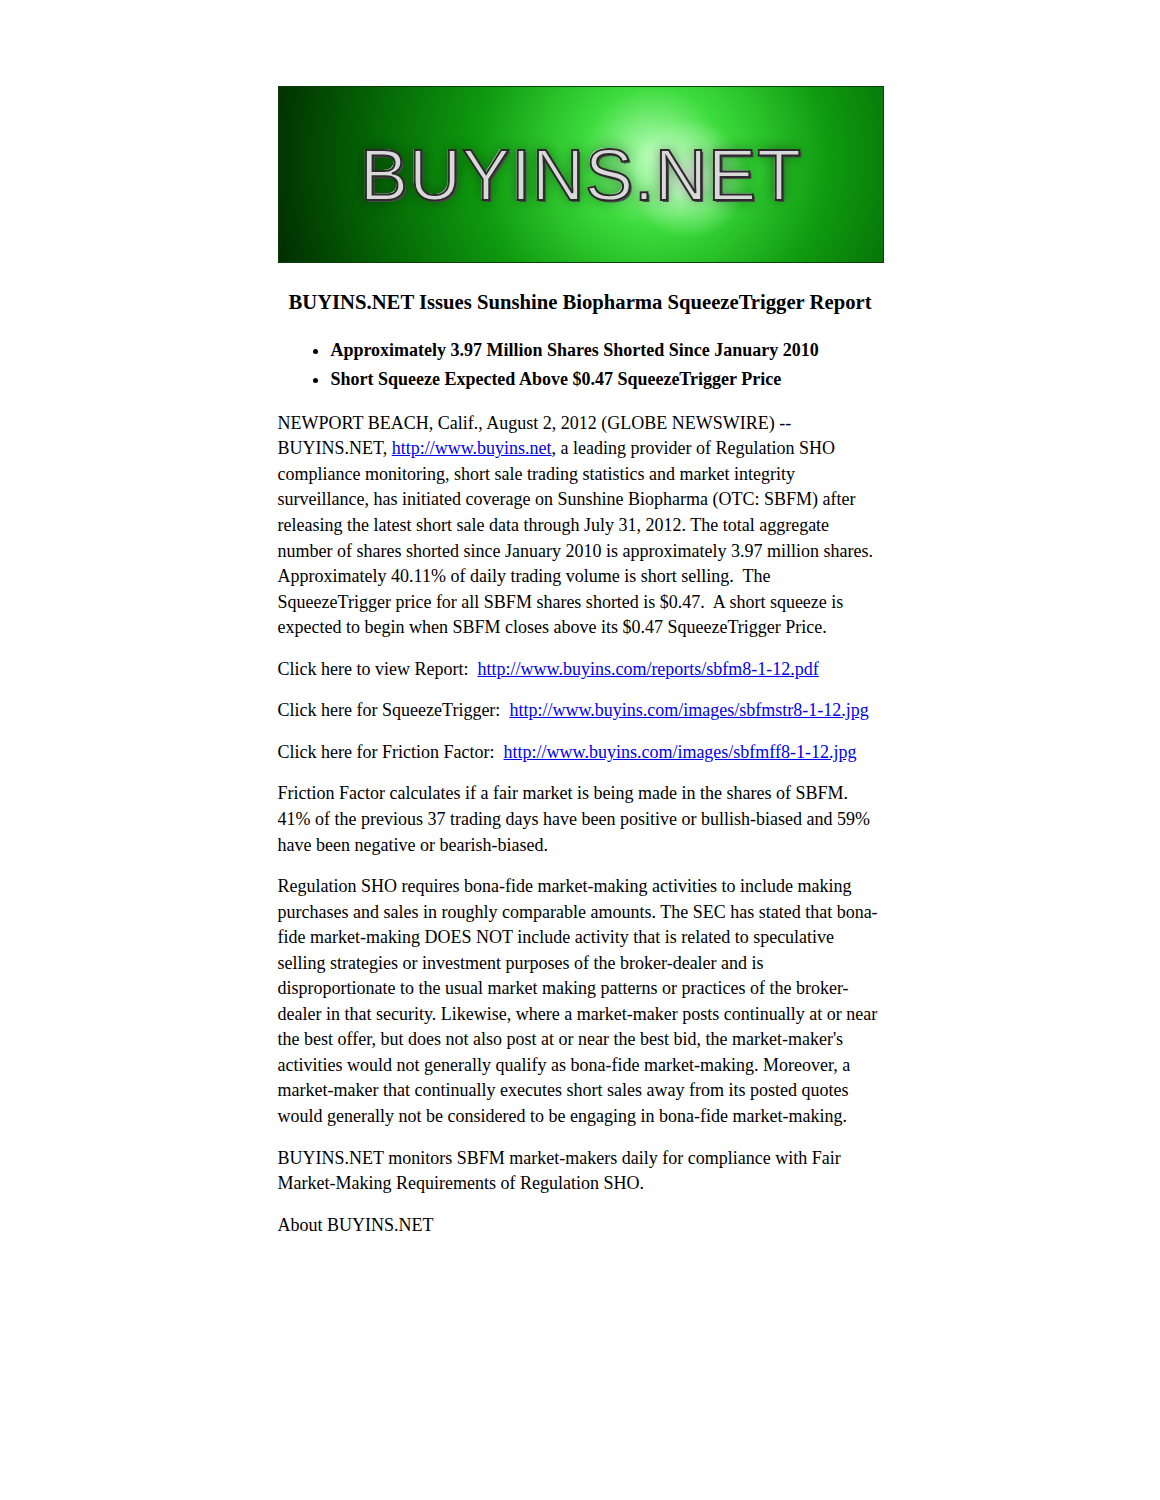BUYINS.NET
BUYINS.NET Issues Sunshine Biopharma SqueezeTrigger Report
Approximately 3.97 Million Shares Shorted Since January 2010
Short Squeeze Expected Above $0.47 SqueezeTrigger Price
NEWPORT BEACH, Calif., August 2, 2012 (GLOBE NEWSWIRE) -- BUYINS.NET, http://www.buyins.net, a leading provider of Regulation SHO compliance monitoring, short sale trading statistics and market integrity surveillance, has initiated coverage on Sunshine Biopharma (OTC: SBFM) after releasing the latest short sale data through July 31, 2012. The total aggregate number of shares shorted since January 2010 is approximately 3.97 million shares. Approximately 40.11% of daily trading volume is short selling. The SqueezeTrigger price for all SBFM shares shorted is $0.47. A short squeeze is expected to begin when SBFM closes above its $0.47 SqueezeTrigger Price.
Click here to view Report: http://www.buyins.com/reports/sbfm8-1-12.pdf
Click here for SqueezeTrigger: http://www.buyins.com/images/sbfmstr8-1-12.jpg
Click here for Friction Factor: http://www.buyins.com/images/sbfmff8-1-12.jpg
Friction Factor calculates if a fair market is being made in the shares of SBFM. 41% of the previous 37 trading days have been positive or bullish-biased and 59% have been negative or bearish-biased.
Regulation SHO requires bona-fide market-making activities to include making purchases and sales in roughly comparable amounts. The SEC has stated that bona-fide market-making DOES NOT include activity that is related to speculative selling strategies or investment purposes of the broker-dealer and is disproportionate to the usual market making patterns or practices of the broker-dealer in that security. Likewise, where a market-maker posts continually at or near the best offer, but does not also post at or near the best bid, the market-maker's activities would not generally qualify as bona-fide market-making. Moreover, a market-maker that continually executes short sales away from its posted quotes would generally not be considered to be engaging in bona-fide market-making.
BUYINS.NET monitors SBFM market-makers daily for compliance with Fair Market-Making Requirements of Regulation SHO.
About BUYINS.NET